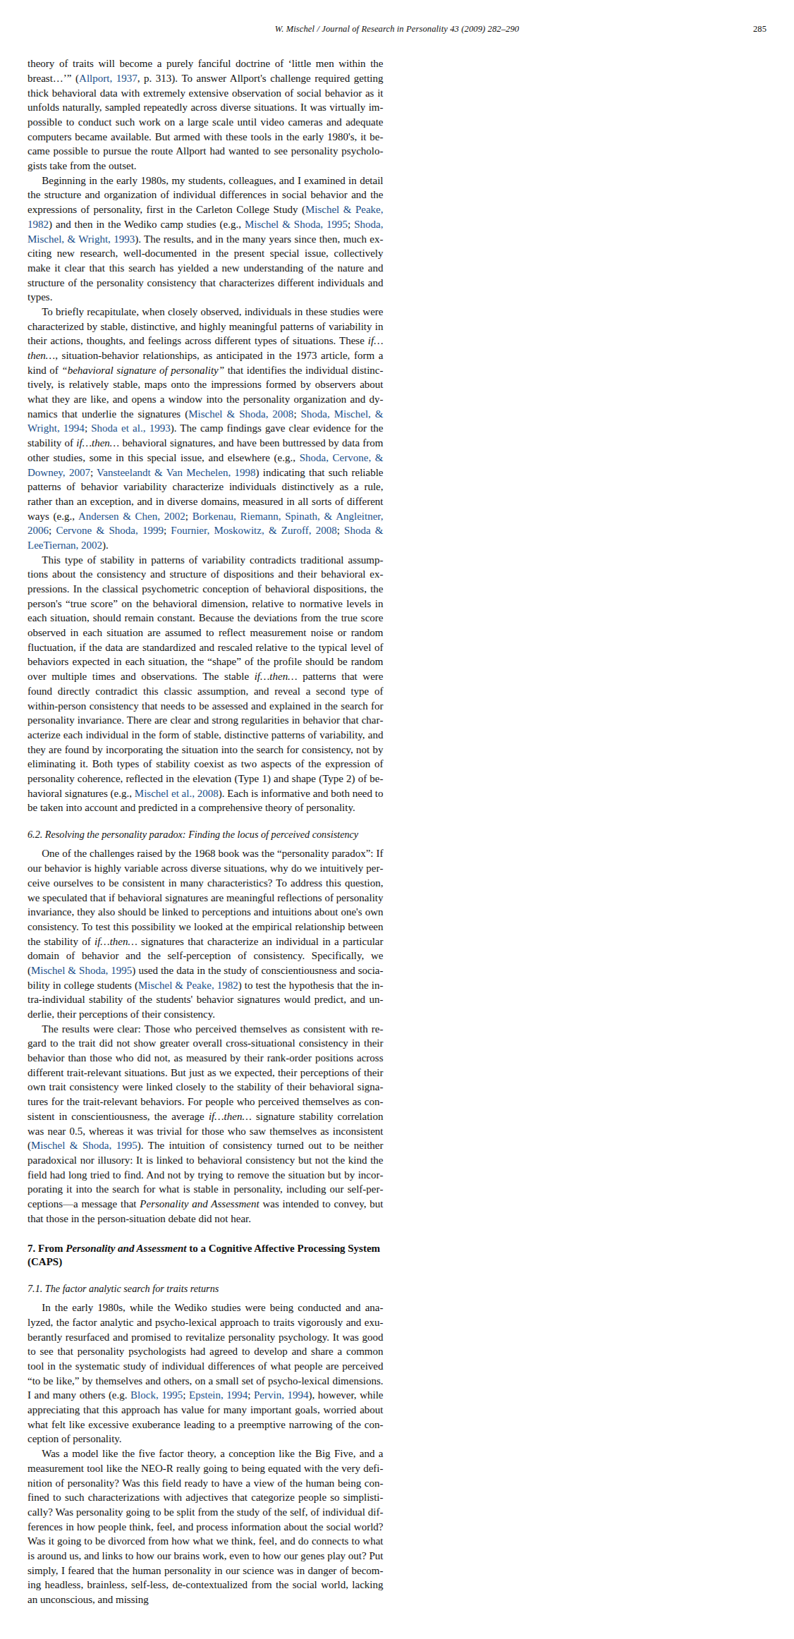W. Mischel / Journal of Research in Personality 43 (2009) 282–290 285
theory of traits will become a purely fanciful doctrine of ‘little men within the breast…’” (Allport, 1937, p. 313). To answer Allport's challenge required getting thick behavioral data with extremely extensive observation of social behavior as it unfolds naturally, sampled repeatedly across diverse situations. It was virtually impossible to conduct such work on a large scale until video cameras and adequate computers became available. But armed with these tools in the early 1980's, it became possible to pursue the route Allport had wanted to see personality psychologists take from the outset.
Beginning in the early 1980s, my students, colleagues, and I examined in detail the structure and organization of individual differences in social behavior and the expressions of personality, first in the Carleton College Study (Mischel & Peake, 1982) and then in the Wediko camp studies (e.g., Mischel & Shoda, 1995; Shoda, Mischel, & Wright, 1993). The results, and in the many years since then, much exciting new research, well-documented in the present special issue, collectively make it clear that this search has yielded a new understanding of the nature and structure of the personality consistency that characterizes different individuals and types.
To briefly recapitulate, when closely observed, individuals in these studies were characterized by stable, distinctive, and highly meaningful patterns of variability in their actions, thoughts, and feelings across different types of situations. These if…then…, situation-behavior relationships, as anticipated in the 1973 article, form a kind of “behavioral signature of personality” that identifies the individual distinctively, is relatively stable, maps onto the impressions formed by observers about what they are like, and opens a window into the personality organization and dynamics that underlie the signatures (Mischel & Shoda, 2008; Shoda, Mischel, & Wright, 1994; Shoda et al., 1993). The camp findings gave clear evidence for the stability of if…then… behavioral signatures, and have been buttressed by data from other studies, some in this special issue, and elsewhere (e.g., Shoda, Cervone, & Downey, 2007; Vansteelandt & Van Mechelen, 1998) indicating that such reliable patterns of behavior variability characterize individuals distinctively as a rule, rather than an exception, and in diverse domains, measured in all sorts of different ways (e.g., Andersen & Chen, 2002; Borkenau, Riemann, Spinath, & Angleitner, 2006; Cervone & Shoda, 1999; Fournier, Moskowitz, & Zuroff, 2008; Shoda & LeeTiernan, 2002).
This type of stability in patterns of variability contradicts traditional assumptions about the consistency and structure of dispositions and their behavioral expressions. In the classical psychometric conception of behavioral dispositions, the person's “true score” on the behavioral dimension, relative to normative levels in each situation, should remain constant. Because the deviations from the true score observed in each situation are assumed to reflect measurement noise or random fluctuation, if the data are standardized and rescaled relative to the typical level of behaviors expected in each situation, the “shape” of the profile should be random over multiple times and observations. The stable if…then… patterns that were found directly contradict this classic assumption, and reveal a second type of within-person consistency that needs to be assessed and explained in the search for personality invariance. There are clear and strong regularities in behavior that characterize each individual in the form of stable, distinctive patterns of variability, and they are found by incorporating the situation into the search for consistency, not by eliminating it. Both types of stability coexist as two aspects of the expression of personality coherence, reflected in the elevation (Type 1) and shape (Type 2) of behavioral signatures (e.g., Mischel et al., 2008). Each is informative and both need to be taken into account and predicted in a comprehensive theory of personality.
6.2. Resolving the personality paradox: Finding the locus of perceived consistency
One of the challenges raised by the 1968 book was the “personality paradox”: If our behavior is highly variable across diverse situations, why do we intuitively perceive ourselves to be consistent in many characteristics? To address this question, we speculated that if behavioral signatures are meaningful reflections of personality invariance, they also should be linked to perceptions and intuitions about one's own consistency. To test this possibility we looked at the empirical relationship between the stability of if…then… signatures that characterize an individual in a particular domain of behavior and the self-perception of consistency. Specifically, we (Mischel & Shoda, 1995) used the data in the study of conscientiousness and sociability in college students (Mischel & Peake, 1982) to test the hypothesis that the intra-individual stability of the students' behavior signatures would predict, and underlie, their perceptions of their consistency.
The results were clear: Those who perceived themselves as consistent with regard to the trait did not show greater overall cross-situational consistency in their behavior than those who did not, as measured by their rank-order positions across different trait-relevant situations. But just as we expected, their perceptions of their own trait consistency were linked closely to the stability of their behavioral signatures for the trait-relevant behaviors. For people who perceived themselves as consistent in conscientiousness, the average if…then… signature stability correlation was near 0.5, whereas it was trivial for those who saw themselves as inconsistent (Mischel & Shoda, 1995). The intuition of consistency turned out to be neither paradoxical nor illusory: It is linked to behavioral consistency but not the kind the field had long tried to find. And not by trying to remove the situation but by incorporating it into the search for what is stable in personality, including our self-perceptions—a message that Personality and Assessment was intended to convey, but that those in the person-situation debate did not hear.
7. From Personality and Assessment to a Cognitive Affective Processing System (CAPS)
7.1. The factor analytic search for traits returns
In the early 1980s, while the Wediko studies were being conducted and analyzed, the factor analytic and psycho-lexical approach to traits vigorously and exuberantly resurfaced and promised to revitalize personality psychology. It was good to see that personality psychologists had agreed to develop and share a common tool in the systematic study of individual differences of what people are perceived “to be like,” by themselves and others, on a small set of psycho-lexical dimensions. I and many others (e.g. Block, 1995; Epstein, 1994; Pervin, 1994), however, while appreciating that this approach has value for many important goals, worried about what felt like excessive exuberance leading to a preemptive narrowing of the conception of personality.
Was a model like the five factor theory, a conception like the Big Five, and a measurement tool like the NEO-R really going to being equated with the very definition of personality? Was this field ready to have a view of the human being confined to such characterizations with adjectives that categorize people so simplistically? Was personality going to be split from the study of the self, of individual differences in how people think, feel, and process information about the social world? Was it going to be divorced from how what we think, feel, and do connects to what is around us, and links to how our brains work, even to how our genes play out? Put simply, I feared that the human personality in our science was in danger of becoming headless, brainless, self-less, de-contextualized from the social world, lacking an unconscious, and missing